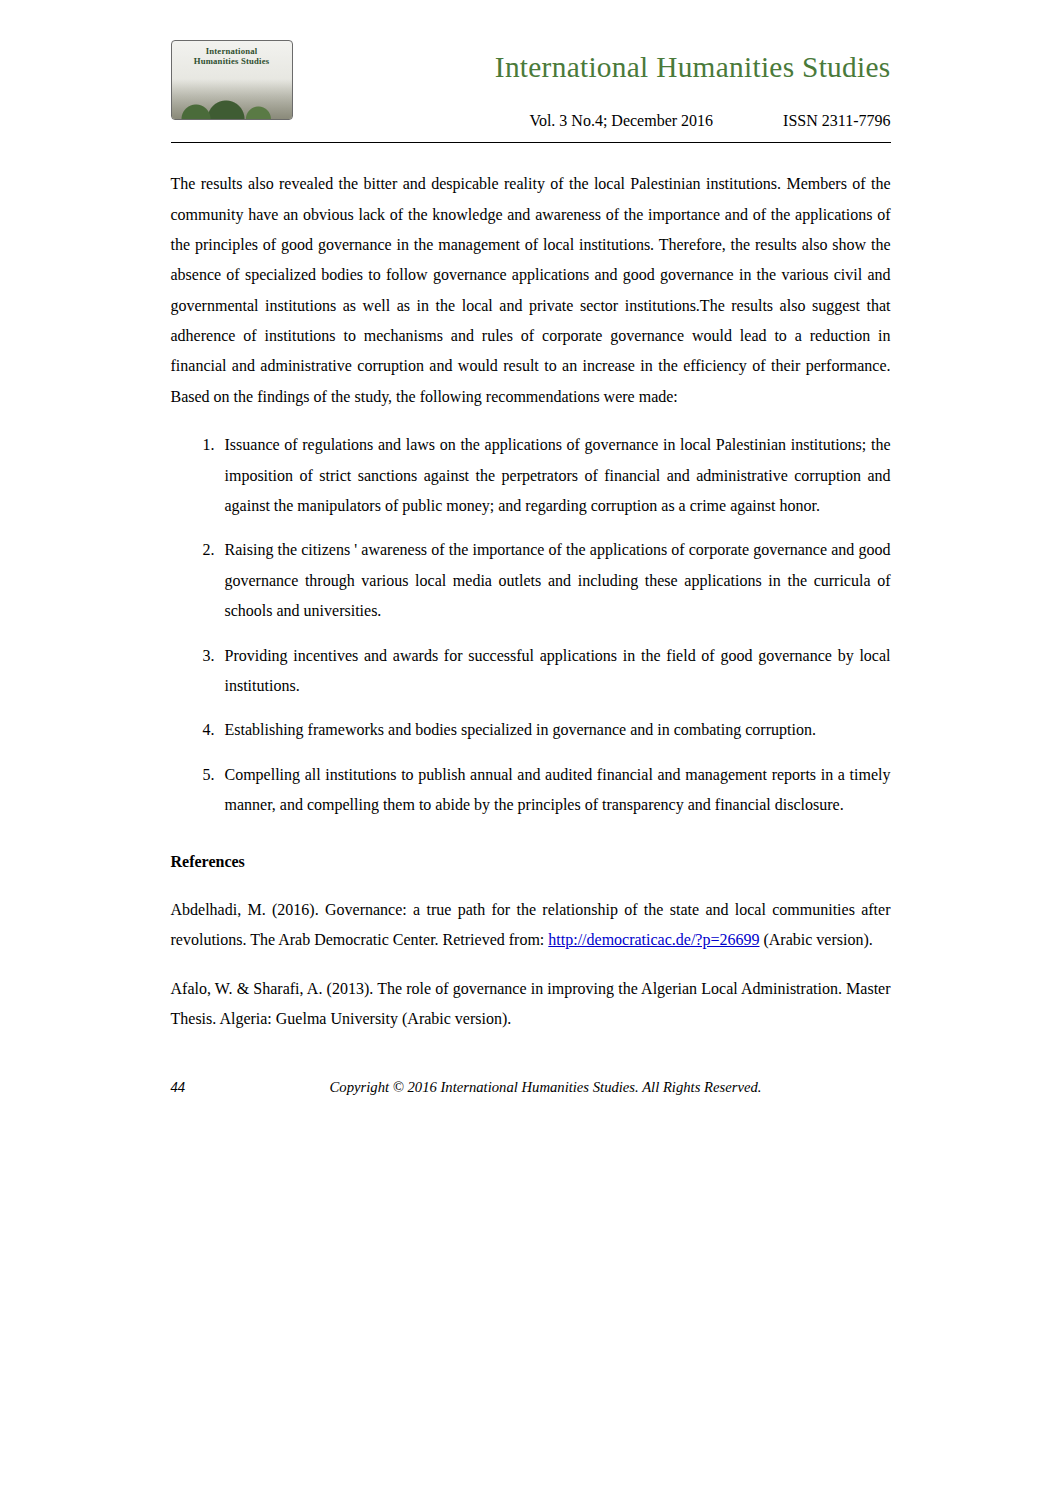International
Humanities Studies
International Humanities Studies
Vol. 3 No.4; December 2016 ISSN 2311-7796
The results also revealed the bitter and despicable reality of the local Palestinian institutions. Members of the community have an obvious lack of the knowledge and awareness of the importance and of the applications of the principles of good governance in the management of local institutions. Therefore, the results also show the absence of specialized bodies to follow governance applications and good governance in the various civil and governmental institutions as well as in the local and private sector institutions.The results also suggest that adherence of institutions to mechanisms and rules of corporate governance would lead to a reduction in financial and administrative corruption and would result to an increase in the efficiency of their performance. Based on the findings of the study, the following recommendations were made:
Issuance of regulations and laws on the applications of governance in local Palestinian institutions; the imposition of strict sanctions against the perpetrators of financial and administrative corruption and against the manipulators of public money; and regarding corruption as a crime against honor.
Raising the citizens ' awareness of the importance of the applications of corporate governance and good governance through various local media outlets and including these applications in the curricula of schools and universities.
Providing incentives and awards for successful applications in the field of good governance by local institutions.
Establishing frameworks and bodies specialized in governance and in combating corruption.
Compelling all institutions to publish annual and audited financial and management reports in a timely manner, and compelling them to abide by the principles of transparency and financial disclosure.
References
Abdelhadi, M. (2016). Governance: a true path for the relationship of the state and local communities after revolutions. The Arab Democratic Center. Retrieved from: http://democraticac.de/?p=26699 (Arabic version).
Afalo, W. & Sharafi, A. (2013). The role of governance in improving the Algerian Local Administration. Master Thesis. Algeria: Guelma University (Arabic version).
44
Copyright © 2016 International Humanities Studies. All Rights Reserved.